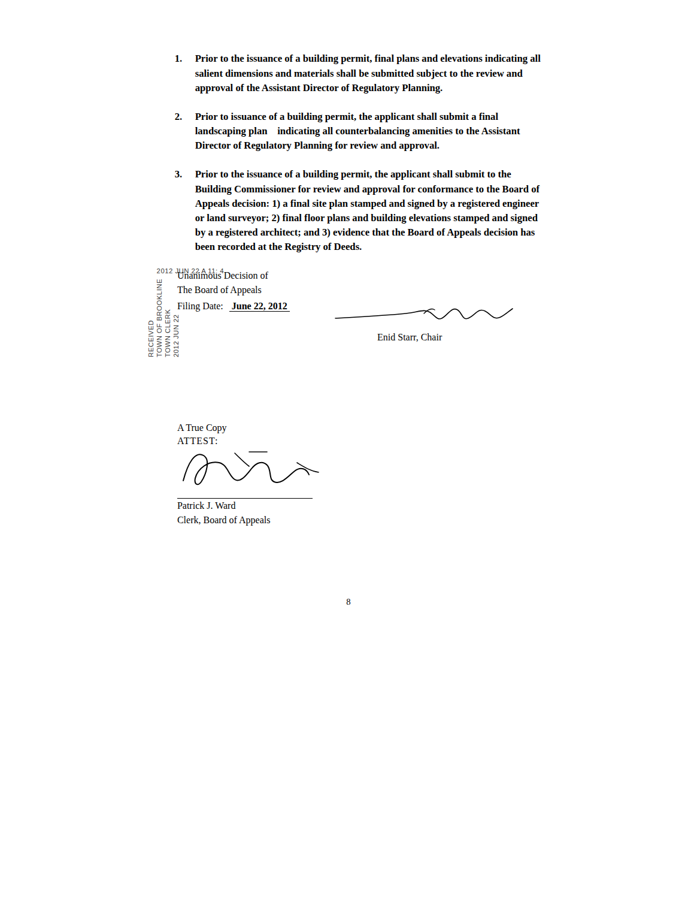Prior to the issuance of a building permit, final plans and elevations indicating all salient dimensions and materials shall be submitted subject to the review and approval of the Assistant Director of Regulatory Planning.
Prior to issuance of a building permit, the applicant shall submit a final landscaping plan indicating all counterbalancing amenities to the Assistant Director of Regulatory Planning for review and approval.
Prior to the issuance of a building permit, the applicant shall submit to the Building Commissioner for review and approval for conformance to the Board of Appeals decision: 1) a final site plan stamped and signed by a registered engineer or land surveyor; 2) final floor plans and building elevations stamped and signed by a registered architect; and 3) evidence that the Board of Appeals decision has been recorded at the Registry of Deeds.
2012 JUN 22 A 11: 4
RECEIVED
TOWN OF BROOKLINE
TOWN CLERK
2012 JUN 22
Unanimous Decision of
The Board of Appeals
Filing Date: June 22, 2012
Enid Starr, Chair
A True Copy
ATTEST:
Patrick J. Ward
Clerk, Board of Appeals
8